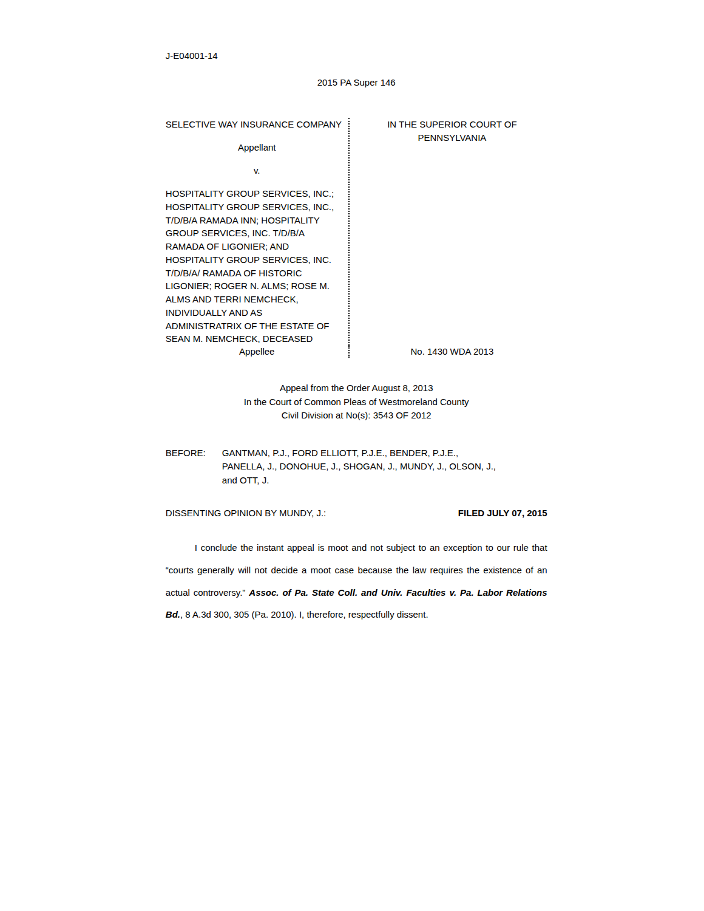J-E04001-14
2015 PA Super 146
| SELECTIVE WAY INSURANCE COMPANY Appellant v. HOSPITALITY GROUP SERVICES, INC.; HOSPITALITY GROUP SERVICES, INC., T/D/B/A RAMADA INN; HOSPITALITY GROUP SERVICES, INC. T/D/B/A RAMADA OF LIGONIER; AND HOSPITALITY GROUP SERVICES, INC. T/D/B/A/ RAMADA OF HISTORIC LIGONIER; ROGER N. ALMS; ROSE M. ALMS AND TERRI NEMCHECK, INDIVIDUALLY AND AS ADMINISTRATRIX OF THE ESTATE OF SEAN M. NEMCHECK, DECEASED | | IN THE SUPERIOR COURT OF PENNSYLVANIA |
| Appellee | | No. 1430 WDA 2013 |
Appeal from the Order August 8, 2013
In the Court of Common Pleas of Westmoreland County
Civil Division at No(s): 3543 OF 2012
BEFORE: GANTMAN, P.J., FORD ELLIOTT, P.J.E., BENDER, P.J.E.,
PANELLA, J., DONOHUE, J., SHOGAN, J., MUNDY, J., OLSON, J.,
and OTT, J.
DISSENTING OPINION BY MUNDY, J.: FILED JULY 07, 2015
I conclude the instant appeal is moot and not subject to an exception to our rule that “courts generally will not decide a moot case because the law requires the existence of an actual controversy.” Assoc. of Pa. State Coll. and Univ. Faculties v. Pa. Labor Relations Bd., 8 A.3d 300, 305 (Pa. 2010). I, therefore, respectfully dissent.